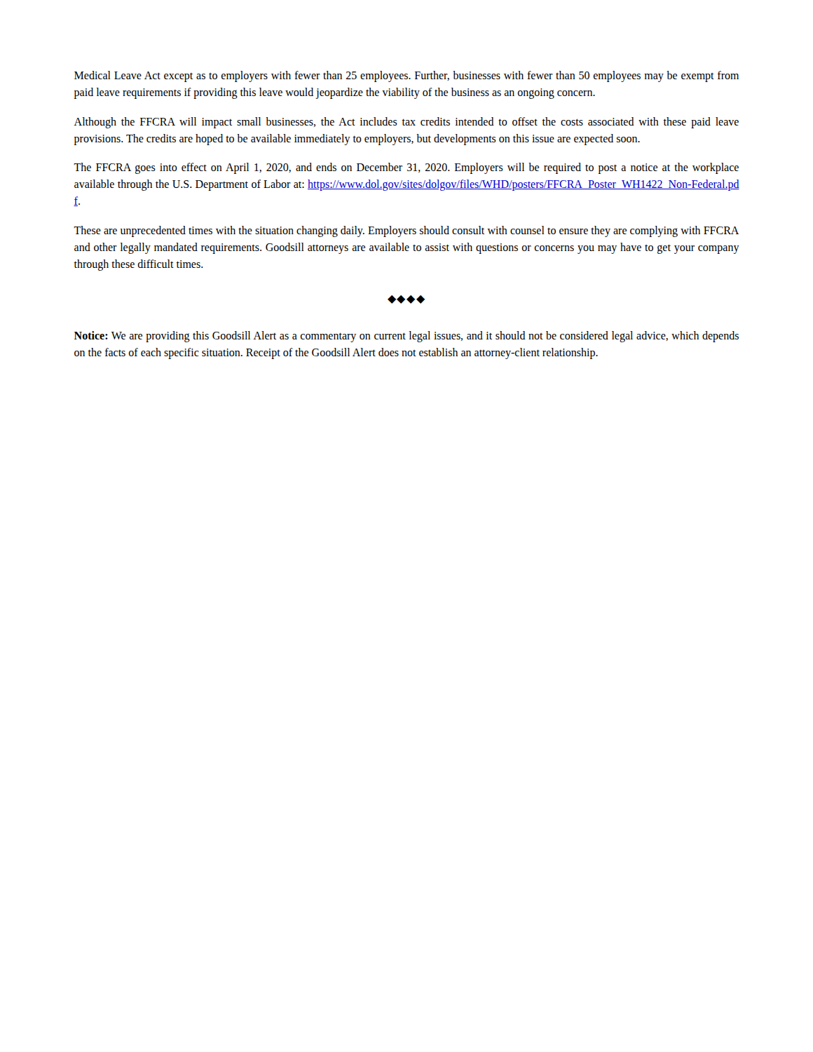Medical Leave Act except as to employers with fewer than 25 employees. Further, businesses with fewer than 50 employees may be exempt from paid leave requirements if providing this leave would jeopardize the viability of the business as an ongoing concern.
Although the FFCRA will impact small businesses, the Act includes tax credits intended to offset the costs associated with these paid leave provisions. The credits are hoped to be available immediately to employers, but developments on this issue are expected soon.
The FFCRA goes into effect on April 1, 2020, and ends on December 31, 2020. Employers will be required to post a notice at the workplace available through the U.S. Department of Labor at: https://www.dol.gov/sites/dolgov/files/WHD/posters/FFCRA_Poster_WH1422_Non-Federal.pdf.
These are unprecedented times with the situation changing daily. Employers should consult with counsel to ensure they are complying with FFCRA and other legally mandated requirements. Goodsill attorneys are available to assist with questions or concerns you may have to get your company through these difficult times.
◆◆◆◆
Notice: We are providing this Goodsill Alert as a commentary on current legal issues, and it should not be considered legal advice, which depends on the facts of each specific situation. Receipt of the Goodsill Alert does not establish an attorney-client relationship.